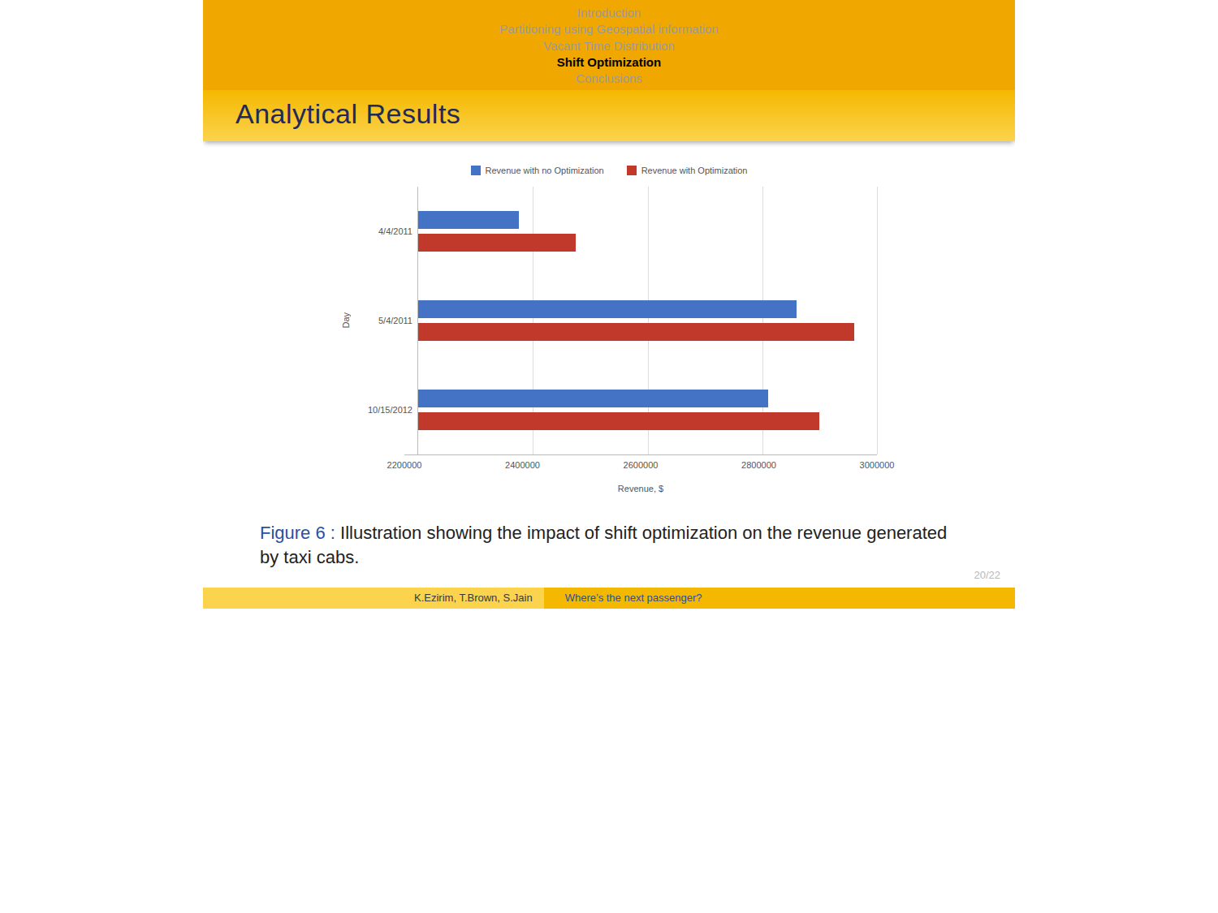Introduction
Partitioning using Geospatial information
Vacant Time Distribution
Shift Optimization
Conclusions
Analytical Results
Revenue with no Optimization
Revenue with Optimization
Day
4/4/2011
5/4/2011
10/15/2012
2200000 2400000 2600000 2800000 3000000
Revenue, $
Figure 6 : Illustration showing the impact of shift optimization on the revenue generated by taxi cabs.
20/22
K.Ezirim, T.Brown, S.Jain
Where’s the next passenger?